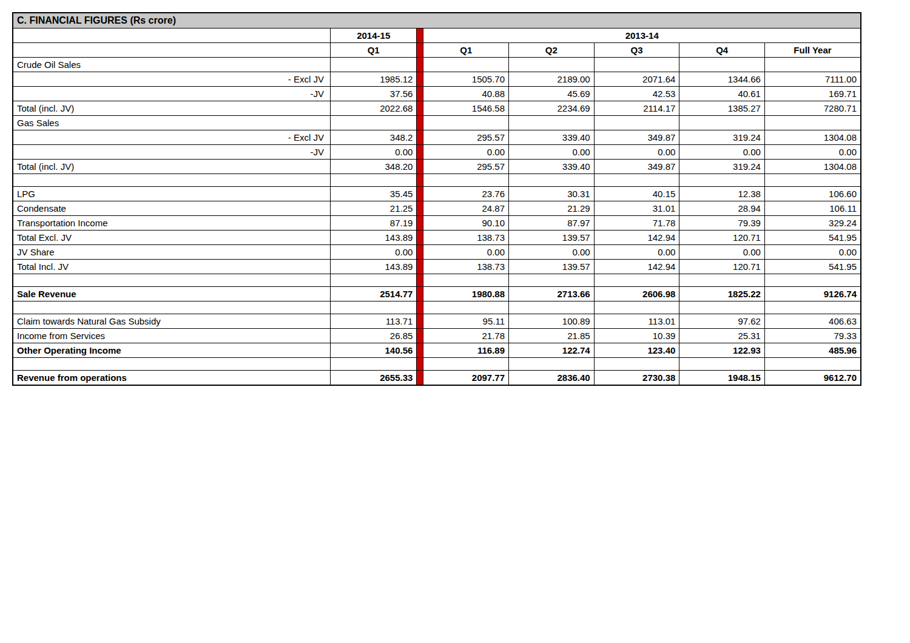| C. FINANCIAL FIGURES (Rs crore) |
| | 2014-15 | | 2013-14 |
| | Q1 | | Q1 | Q2 | Q3 | Q4 | Full Year |
| Crude Oil Sales | | | | | | | |
| - Excl JV | 1985.12 | | 1505.70 | 2189.00 | 2071.64 | 1344.66 | 7111.00 |
| -JV | 37.56 | | 40.88 | 45.69 | 42.53 | 40.61 | 169.71 |
| Total (incl. JV) | 2022.68 | | 1546.58 | 2234.69 | 2114.17 | 1385.27 | 7280.71 |
| Gas Sales | | | | | | | |
| - Excl JV | 348.2 | | 295.57 | 339.40 | 349.87 | 319.24 | 1304.08 |
| -JV | 0.00 | | 0.00 | 0.00 | 0.00 | 0.00 | 0.00 |
| Total (incl. JV) | 348.20 | | 295.57 | 339.40 | 349.87 | 319.24 | 1304.08 |
| LPG | 35.45 | | 23.76 | 30.31 | 40.15 | 12.38 | 106.60 |
| Condensate | 21.25 | | 24.87 | 21.29 | 31.01 | 28.94 | 106.11 |
| Transportation Income | 87.19 | | 90.10 | 87.97 | 71.78 | 79.39 | 329.24 |
| Total Excl. JV | 143.89 | | 138.73 | 139.57 | 142.94 | 120.71 | 541.95 |
| JV Share | 0.00 | | 0.00 | 0.00 | 0.00 | 0.00 | 0.00 |
| Total Incl. JV | 143.89 | | 138.73 | 139.57 | 142.94 | 120.71 | 541.95 |
| Sale Revenue | 2514.77 | | 1980.88 | 2713.66 | 2606.98 | 1825.22 | 9126.74 |
| Claim towards Natural Gas Subsidy | 113.71 | | 95.11 | 100.89 | 113.01 | 97.62 | 406.63 |
| Income from Services | 26.85 | | 21.78 | 21.85 | 10.39 | 25.31 | 79.33 |
| Other Operating Income | 140.56 | | 116.89 | 122.74 | 123.40 | 122.93 | 485.96 |
| Revenue from operations | 2655.33 | | 2097.77 | 2836.40 | 2730.38 | 1948.15 | 9612.70 |